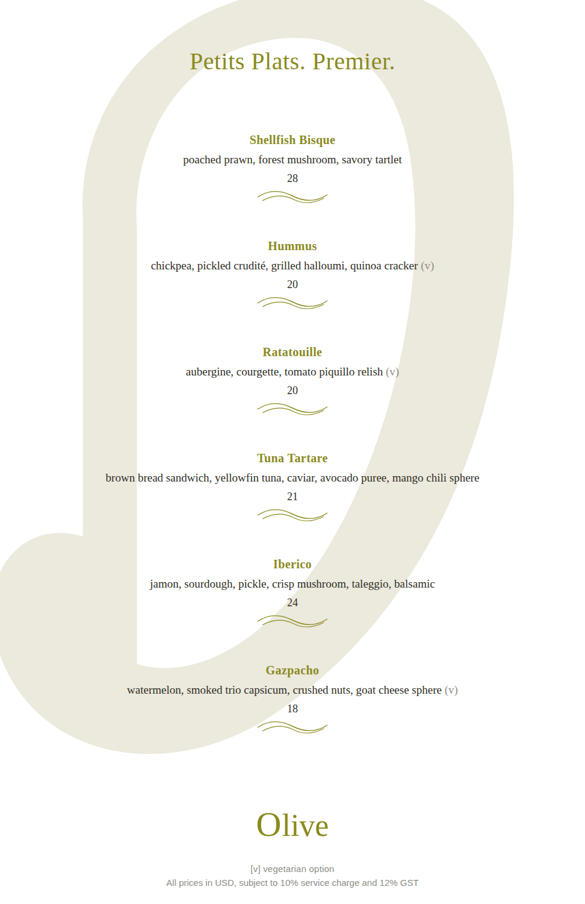Petits Plats. Premier.
Shellfish Bisque
poached prawn, forest mushroom, savory tartlet
28
Hummus
chickpea, pickled crudité, grilled halloumi, quinoa cracker (v)
20
Ratatouille
aubergine, courgette, tomato piquillo relish (v)
20
Tuna Tartare
brown bread sandwich, yellowfin tuna, caviar, avocado puree, mango chili sphere
21
Iberico
jamon, sourdough, pickle, crisp mushroom, taleggio, balsamic
24
Gazpacho
watermelon, smoked trio capsicum, crushed nuts, goat cheese sphere (v)
18
Olive
[v] vegetarian option
All prices in USD, subject to 10% service charge and 12% GST